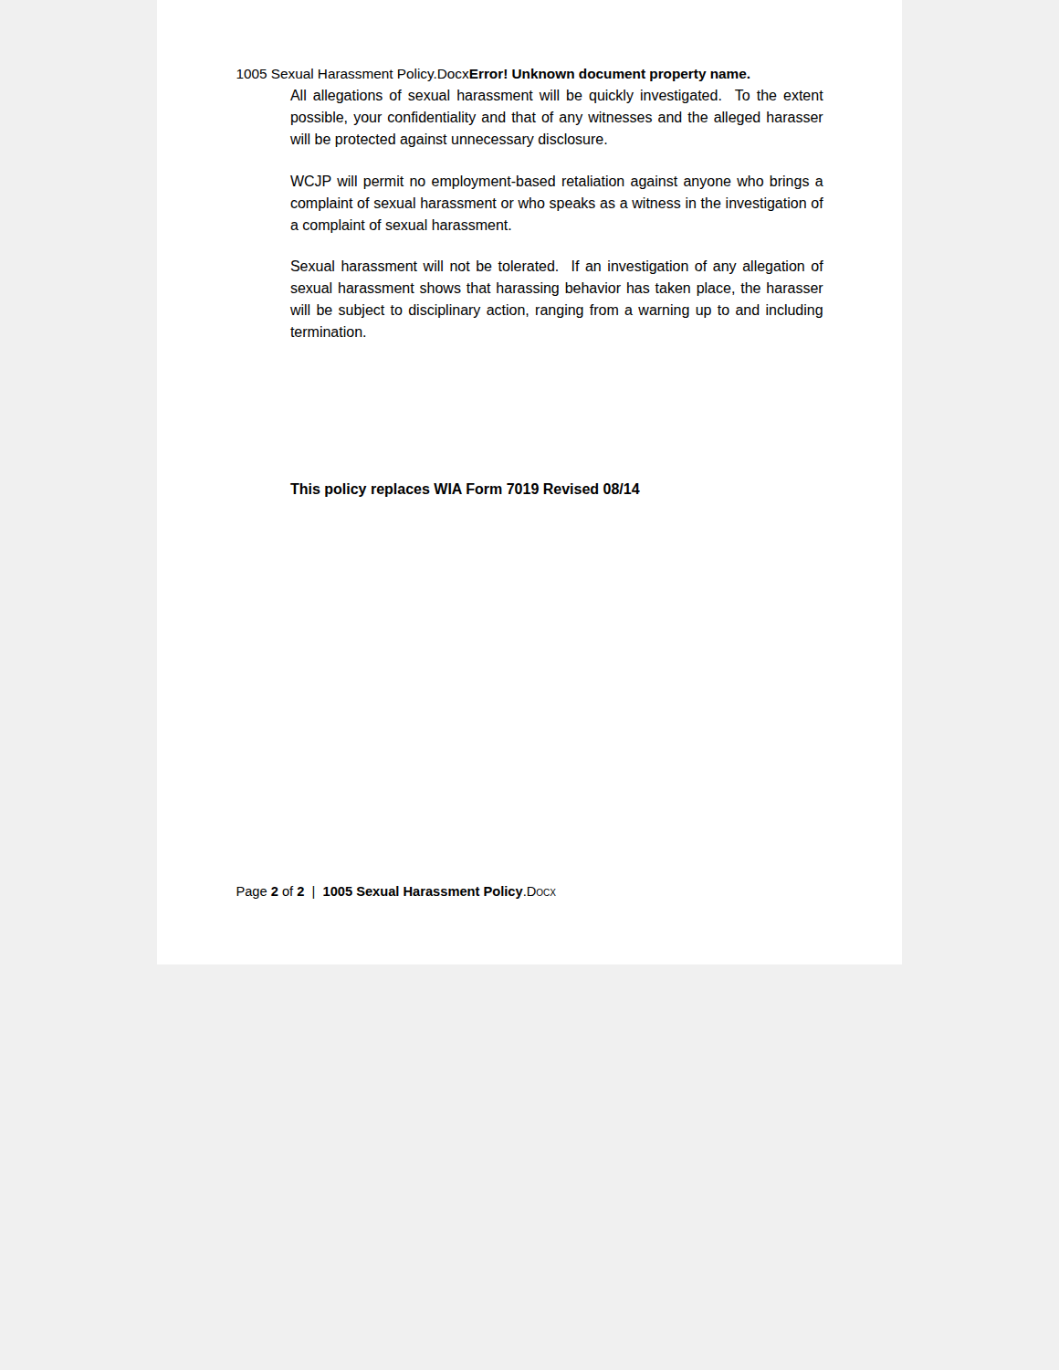1005 Sexual Harassment Policy.Docx Error! Unknown document property name.
All allegations of sexual harassment will be quickly investigated. To the extent possible, your confidentiality and that of any witnesses and the alleged harasser will be protected against unnecessary disclosure.
WCJP will permit no employment-based retaliation against anyone who brings a complaint of sexual harassment or who speaks as a witness in the investigation of a complaint of sexual harassment.
Sexual harassment will not be tolerated. If an investigation of any allegation of sexual harassment shows that harassing behavior has taken place, the harasser will be subject to disciplinary action, ranging from a warning up to and including termination.
This policy replaces WIA Form 7019 Revised 08/14
Page 2 of 2 | 1005 Sexual Harassment Policy.Docx